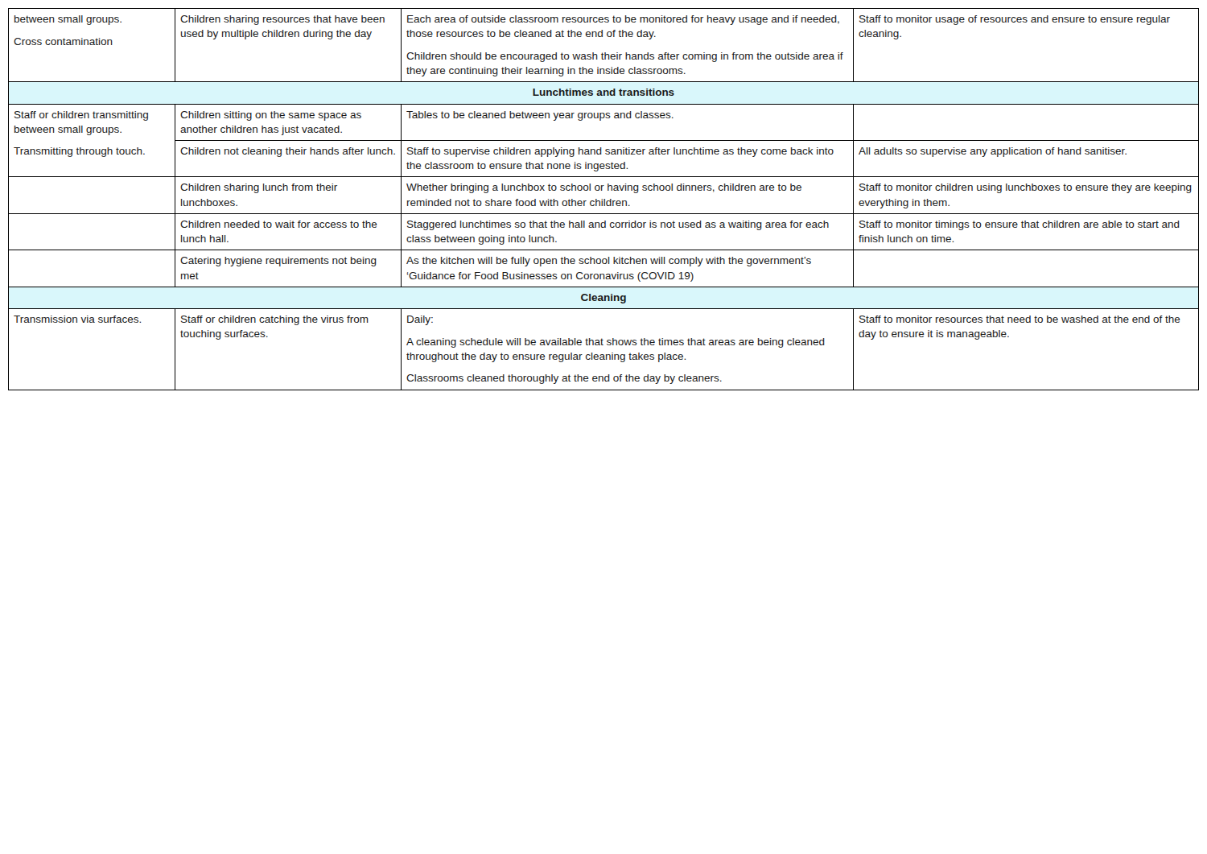| between small groups. Cross contamination | Children sharing resources that have been used by multiple children during the day | Each area of outside classroom resources to be monitored for heavy usage and if needed, those resources to be cleaned at the end of the day. Children should be encouraged to wash their hands after coming in from the outside area if they are continuing their learning in the inside classrooms. | Staff to monitor usage of resources and ensure to ensure regular cleaning. |
| Lunchtimes and transitions |
| Staff or children transmitting between small groups. Transmitting through touch. | Children sitting on the same space as another children has just vacated. | Tables to be cleaned between year groups and classes. | |
| Children not cleaning their hands after lunch. | Staff to supervise children applying hand sanitizer after lunchtime as they come back into the classroom to ensure that none is ingested. | All adults so supervise any application of hand sanitiser. |
| | Children sharing lunch from their lunchboxes. | Whether bringing a lunchbox to school or having school dinners, children are to be reminded not to share food with other children. | Staff to monitor children using lunchboxes to ensure they are keeping everything in them. |
| | Children needed to wait for access to the lunch hall. | Staggered lunchtimes so that the hall and corridor is not used as a waiting area for each class between going into lunch. | Staff to monitor timings to ensure that children are able to start and finish lunch on time. |
| | Catering hygiene requirements not being met | As the kitchen will be fully open the school kitchen will comply with the government’s ‘Guidance for Food Businesses on Coronavirus (COVID 19) | |
| Cleaning |
| Transmission via surfaces. | Staff or children catching the virus from touching surfaces. | Daily: A cleaning schedule will be available that shows the times that areas are being cleaned throughout the day to ensure regular cleaning takes place. Classrooms cleaned thoroughly at the end of the day by cleaners. | Staff to monitor resources that need to be washed at the end of the day to ensure it is manageable. |